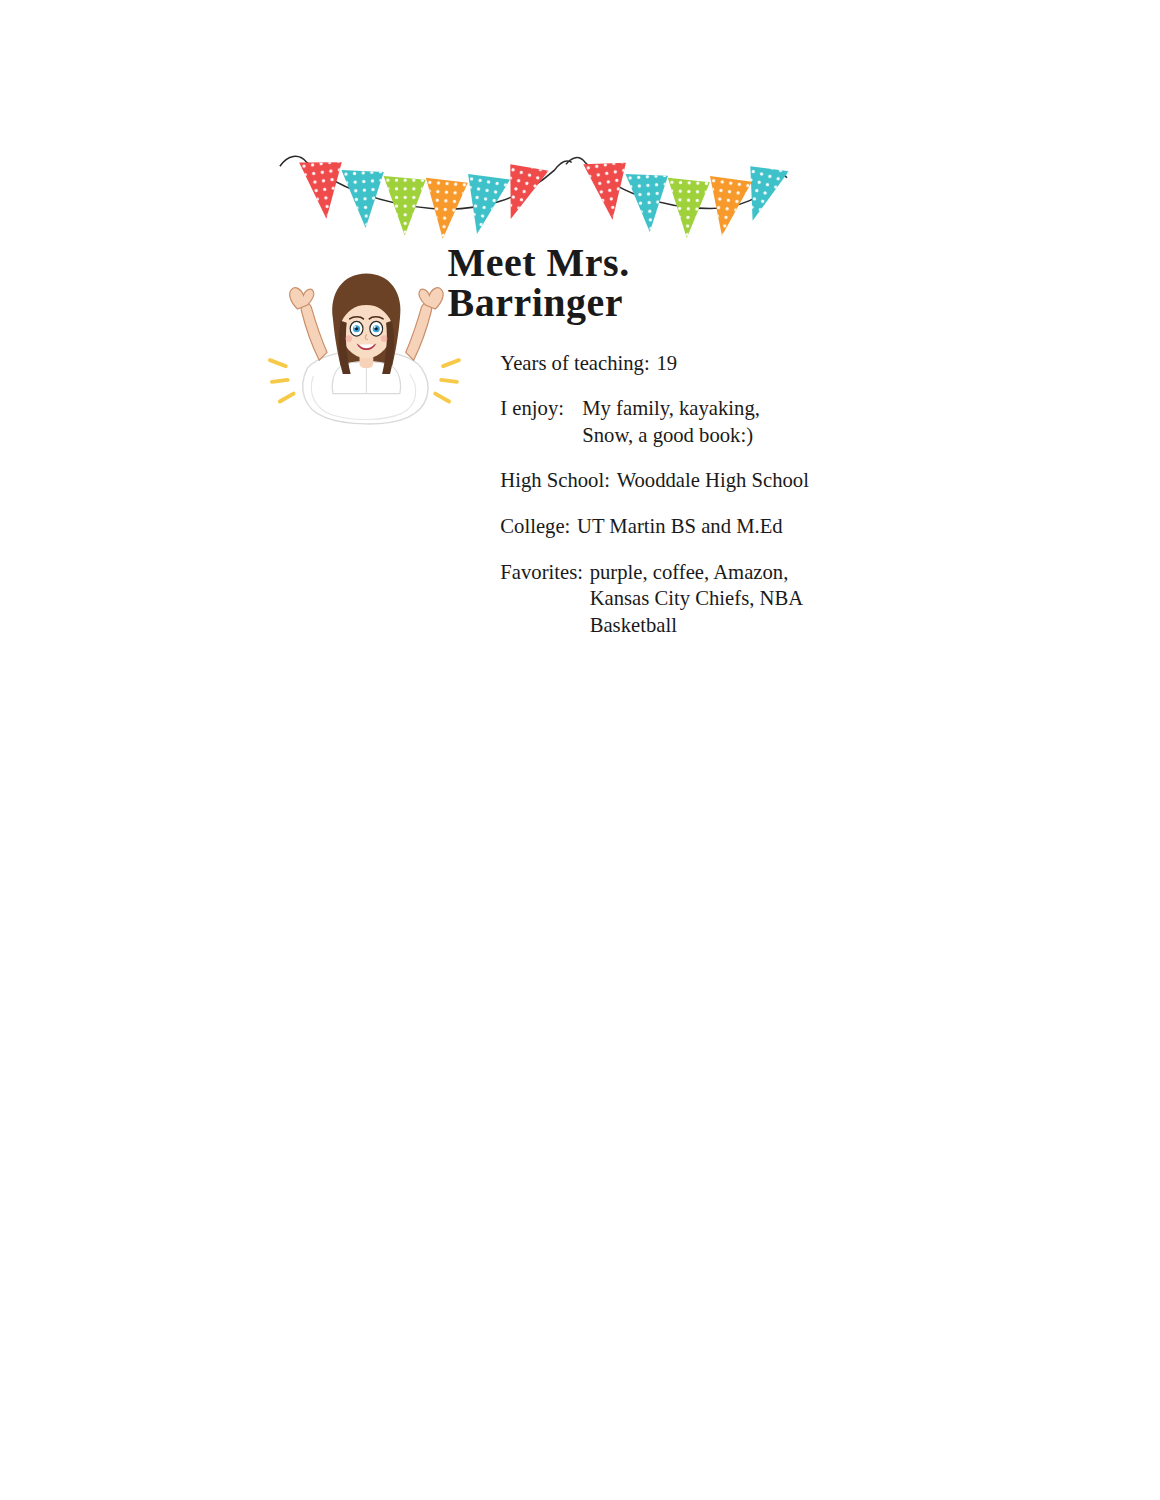Meet Mrs. Barringer
Years of teaching:
19
I enjoy:
My family, kayaking, Snow, a good book:)
High School:
Wooddale High School
College:
UT Martin BS and M.Ed
Favorites:
purple, coffee, Amazon, Kansas City Chiefs, NBA Basketball